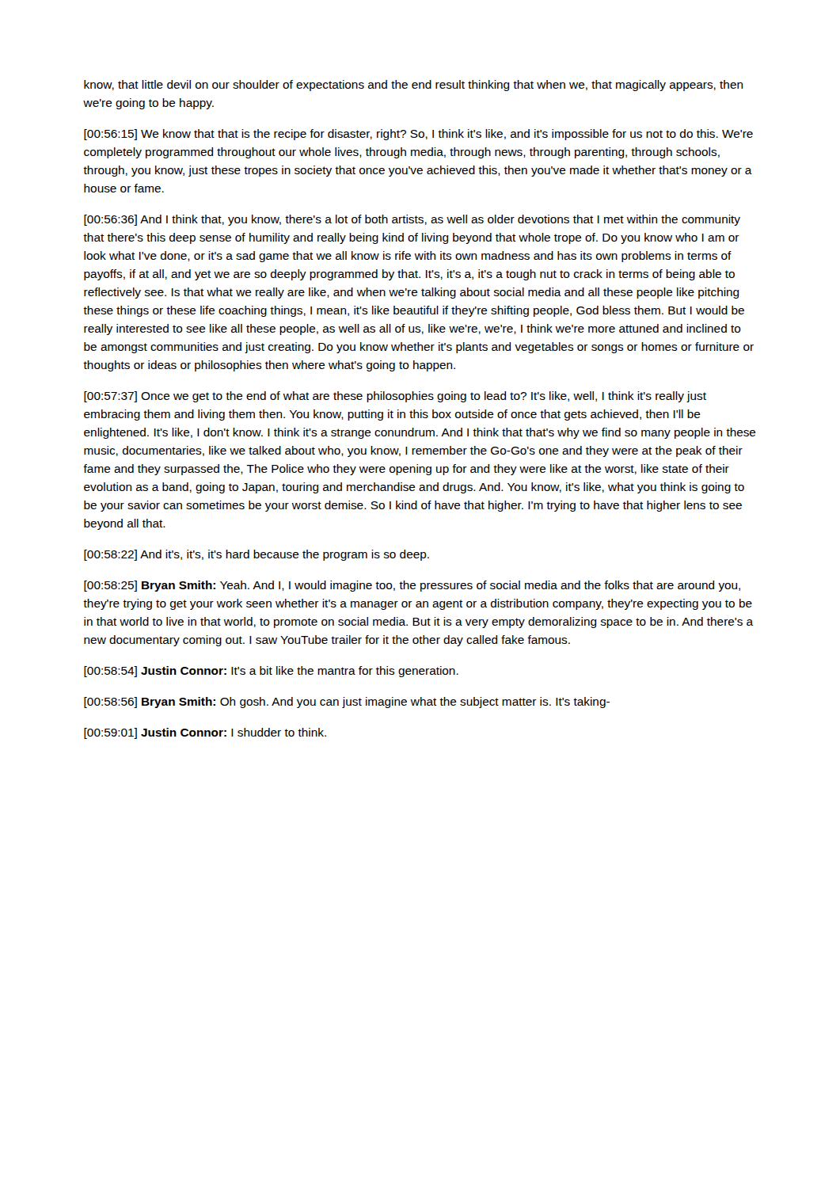know, that little devil on our shoulder of expectations and the end result thinking that when we, that magically appears, then we're going to be happy.
[00:56:15] We know that that is the recipe for disaster, right? So, I think it's like, and it's impossible for us not to do this. We're completely programmed throughout our whole lives, through media, through news, through parenting, through schools, through, you know, just these tropes in society that once you've achieved this, then you've made it whether that's money or a house or fame.
[00:56:36] And I think that, you know, there's a lot of both artists, as well as older devotions that I met within the community that there's this deep sense of humility and really being kind of living beyond that whole trope of. Do you know who I am or look what I've done, or it's a sad game that we all know is rife with its own madness and has its own problems in terms of payoffs, if at all, and yet we are so deeply programmed by that. It's, it's a, it's a tough nut to crack in terms of being able to reflectively see. Is that what we really are like, and when we're talking about social media and all these people like pitching these things or these life coaching things, I mean, it's like beautiful if they're shifting people, God bless them. But I would be really interested to see like all these people, as well as all of us, like we're, we're, I think we're more attuned and inclined to be amongst communities and just creating. Do you know whether it's plants and vegetables or songs or homes or furniture or thoughts or ideas or philosophies then where what's going to happen.
[00:57:37] Once we get to the end of what are these philosophies going to lead to? It's like, well, I think it's really just embracing them and living them then. You know, putting it in this box outside of once that gets achieved, then I'll be enlightened. It's like, I don't know. I think it's a strange conundrum. And I think that that's why we find so many people in these music, documentaries, like we talked about who, you know, I remember the Go-Go's one and they were at the peak of their fame and they surpassed the, The Police who they were opening up for and they were like at the worst, like state of their evolution as a band, going to Japan, touring and merchandise and drugs. And. You know, it's like, what you think is going to be your savior can sometimes be your worst demise. So I kind of have that higher. I'm trying to have that higher lens to see beyond all that.
[00:58:22] And it's, it's, it's hard because the program is so deep.
[00:58:25] Bryan Smith: Yeah. And I, I would imagine too, the pressures of social media and the folks that are around you, they're trying to get your work seen whether it's a manager or an agent or a distribution company, they're expecting you to be in that world to live in that world, to promote on social media. But it is a very empty demoralizing space to be in. And there's a new documentary coming out. I saw YouTube trailer for it the other day called fake famous.
[00:58:54] Justin Connor: It's a bit like the mantra for this generation.
[00:58:56] Bryan Smith: Oh gosh. And you can just imagine what the subject matter is. It's taking-
[00:59:01] Justin Connor: I shudder to think.